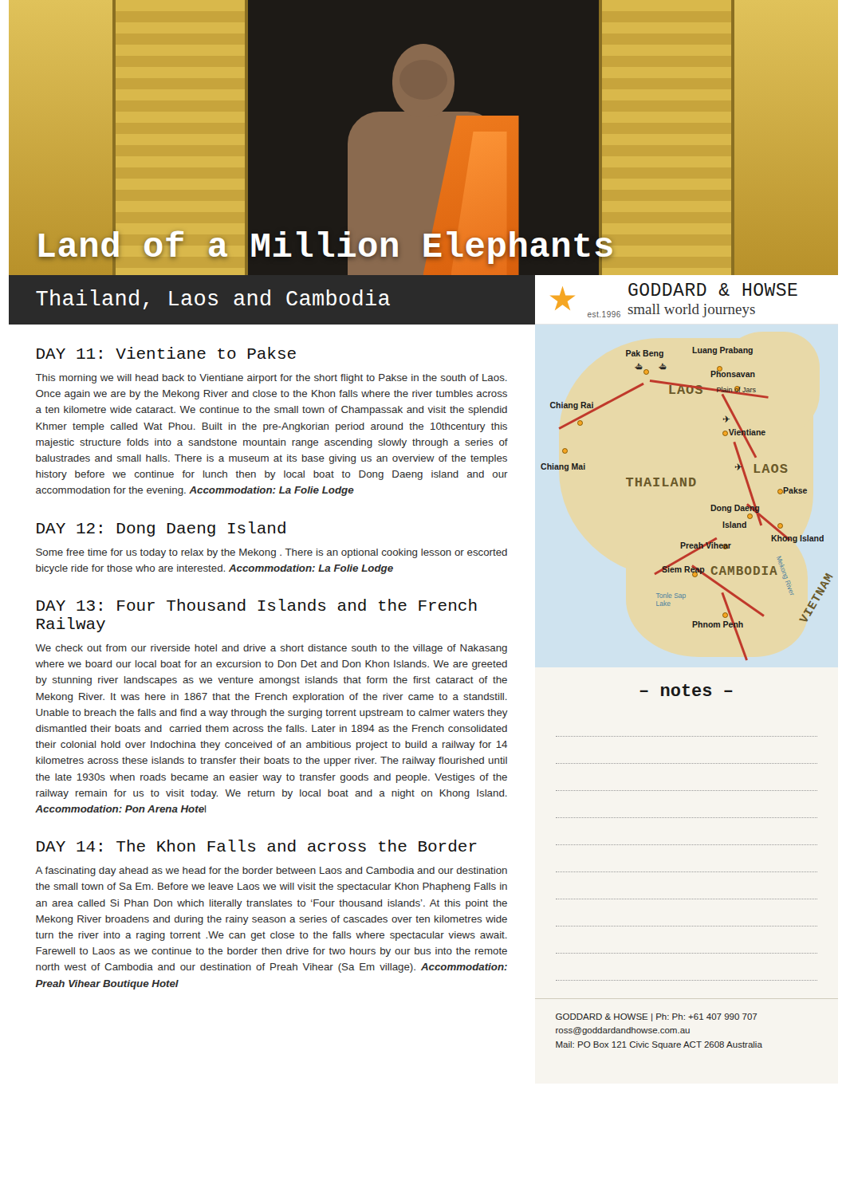Land of a Million Elephants
Thailand, Laos and Cambodia
est.1996
GODDARD & HOWSE
small world journeys
DAY 11: Vientiane to Pakse
This morning we will head back to Vientiane airport for the short flight to Pakse in the south of Laos. Once again we are by the Mekong River and close to the Khon falls where the river tumbles across a ten kilometre wide cataract. We continue to the small town of Champassak and visit the splendid Khmer temple called Wat Phou. Built in the pre-Angkorian period around the 10thcentury this majestic structure folds into a sandstone mountain range ascending slowly through a series of balustrades and small halls. There is a museum at its base giving us an overview of the temples history before we continue for lunch then by local boat to Dong Daeng island and our accommodation for the evening. Accommodation: La Folie Lodge
DAY 12: Dong Daeng Island
Some free time for us today to relax by the Mekong . There is an optional cooking lesson or escorted bicycle ride for those who are interested. Accommodation: La Folie Lodge
DAY 13: Four Thousand Islands and the French Railway
We check out from our riverside hotel and drive a short distance south to the village of Nakasang where we board our local boat for an excursion to Don Det and Don Khon Islands. We are greeted by stunning river landscapes as we venture amongst islands that form the first cataract of the Mekong River. It was here in 1867 that the French exploration of the river came to a standstill. Unable to breach the falls and find a way through the surging torrent upstream to calmer waters they dismantled their boats and carried them across the falls. Later in 1894 as the French consolidated their colonial hold over Indochina they conceived of an ambitious project to build a railway for 14 kilometres across these islands to transfer their boats to the upper river. The railway flourished until the late 1930s when roads became an easier way to transfer goods and people. Vestiges of the railway remain for us to visit today. We return by local boat and a night on Khong Island. Accommodation: Pon Arena Hotel
DAY 14: The Khon Falls and across the Border
A fascinating day ahead as we head for the border between Laos and Cambodia and our destination the small town of Sa Em. Before we leave Laos we will visit the spectacular Khon Phapheng Falls in an area called Si Phan Don which literally translates to ‘Four thousand islands’. At this point the Mekong River broadens and during the rainy season a series of cascades over ten kilometres wide turn the river into a raging torrent .We can get close to the falls where spectacular views await. Farewell to Laos as we continue to the border then drive for two hours by our bus into the remote north west of Cambodia and our destination of Preah Vihear (Sa Em village). Accommodation: Preah Vihear Boutique Hotel
LAOS
LAOS
THAILAND
CAMBODIA
VIETNAM
Chiang Mai
Chiang Rai
Pak Beng
⛴
⛴
Luang Prabang
Phonsavan
Plain of Jars
✈
Vientiane
✈
Pakse
Dong Daeng
Island
Khong Island
Preah Vihear
Siem Reap
Phnom Penh
Tonle Sap
Lake
Mekong River
– notes –
GODDARD & HOWSE | Ph: Ph: +61 407 990 707
ross@goddardandhowse.com.au
Mail: PO Box 121 Civic Square ACT 2608 Australia